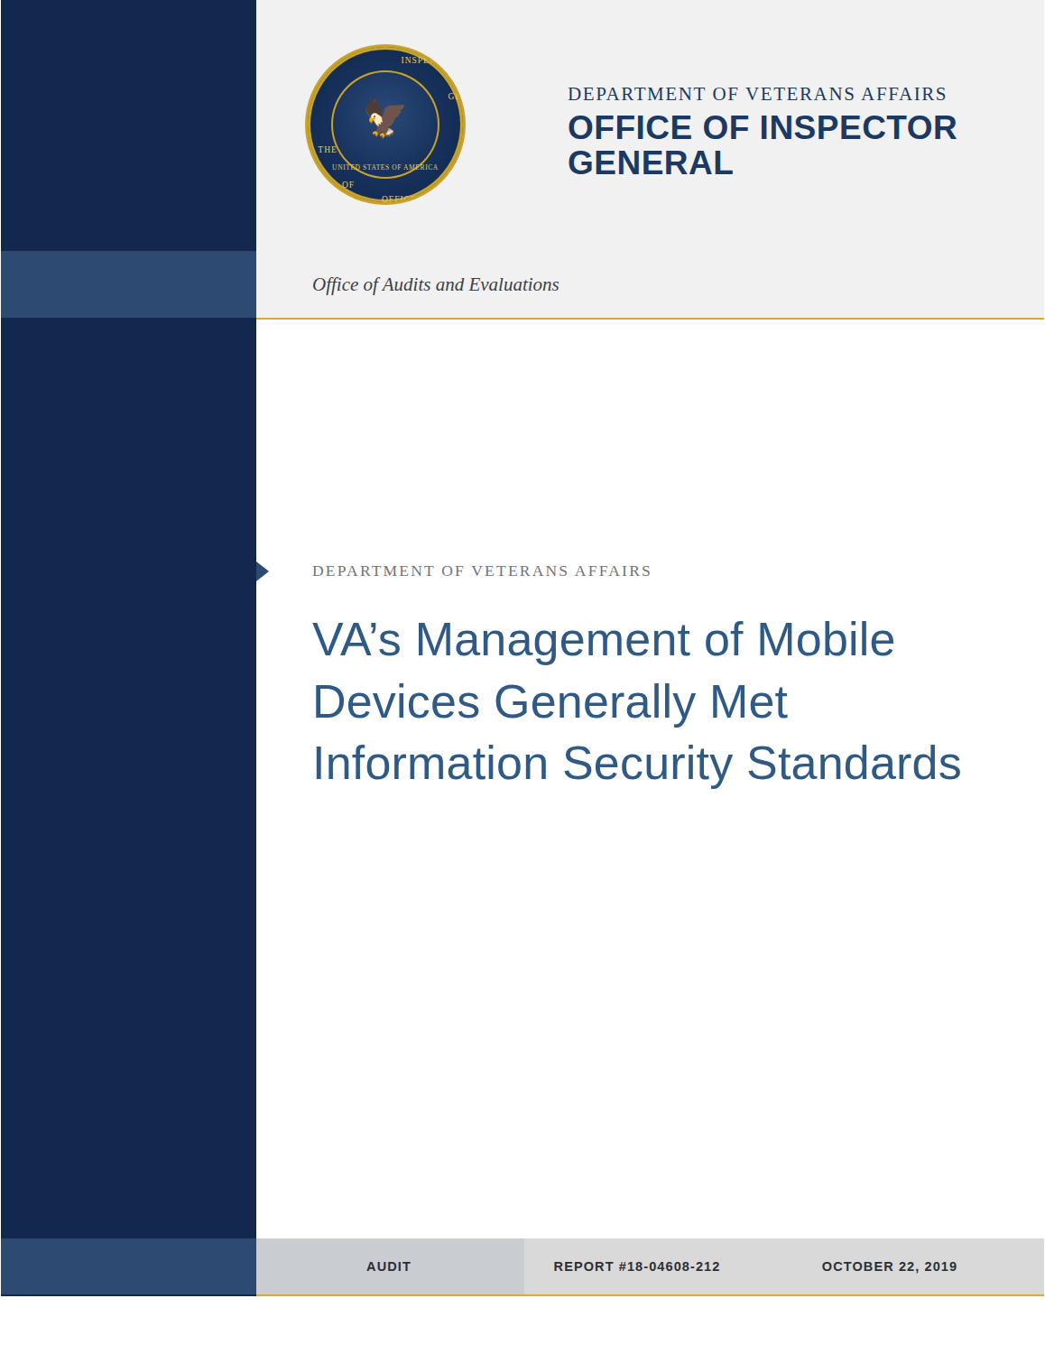🦅
UNITED STATES OF AMERICA
OFFICE OF THE INSPECTOR GENERAL
DEPARTMENT OF VETERANS AFFAIRS
OFFICE OF INSPECTOR GENERAL
Office of Audits and Evaluations
DEPARTMENT OF VETERANS AFFAIRS
VA’s Management of Mobile Devices Generally Met Information Security Standards
AUDIT
REPORT #18-04608-212
OCTOBER 22, 2019